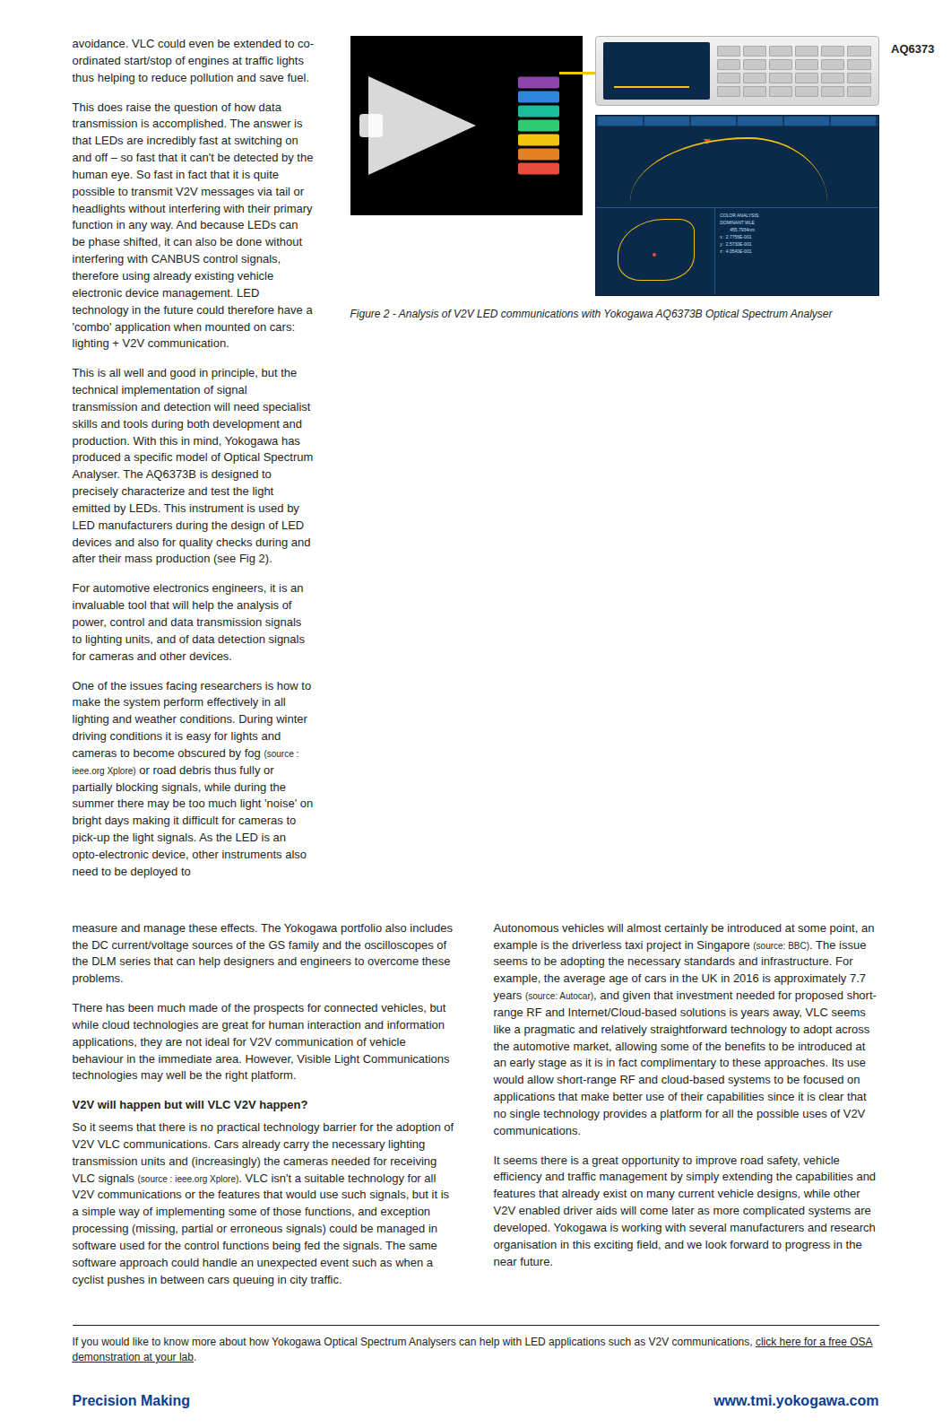avoidance. VLC could even be extended to co-ordinated start/stop of engines at traffic lights thus helping to reduce pollution and save fuel.
This does raise the question of how data transmission is accomplished. The answer is that LEDs are incredibly fast at switching on and off – so fast that it can't be detected by the human eye. So fast in fact that it is quite possible to transmit V2V messages via tail or headlights without interfering with their primary function in any way. And because LEDs can be phase shifted, it can also be done without interfering with CANBUS control signals, therefore using already existing vehicle electronic device management. LED technology in the future could therefore have a 'combo' application when mounted on cars: lighting + V2V communication.
This is all well and good in principle, but the technical implementation of signal transmission and detection will need specialist skills and tools during both development and production. With this in mind, Yokogawa has produced a specific model of Optical Spectrum Analyser. The AQ6373B is designed to precisely characterize and test the light emitted by LEDs. This instrument is used by LED manufacturers during the design of LED devices and also for quality checks during and after their mass production (see Fig 2).
For automotive electronics engineers, it is an invaluable tool that will help the analysis of power, control and data transmission signals to lighting units, and of data detection signals for cameras and other devices.
One of the issues facing researchers is how to make the system perform effectively in all lighting and weather conditions. During winter driving conditions it is easy for lights and cameras to become obscured by fog (source : ieee.org Xplore) or road debris thus fully or partially blocking signals, while during the summer there may be too much light 'noise' on bright days making it difficult for cameras to pick-up the light signals. As the LED is an opto-electronic device, other instruments also need to be deployed to
AQ6373
COLOR ANALYSIS:
DOMINANT WLE
455.7934nm
x : 2.7756E-001
y : 2.5730E-001
z : 4.0540E-001
Figure 2 - Analysis of V2V LED communications with Yokogawa AQ6373B Optical Spectrum Analyser
measure and manage these effects. The Yokogawa portfolio also includes the DC current/voltage sources of the GS family and the oscilloscopes of the DLM series that can help designers and engineers to overcome these problems.
There has been much made of the prospects for connected vehicles, but while cloud technologies are great for human interaction and information applications, they are not ideal for V2V communication of vehicle behaviour in the immediate area. However, Visible Light Communications technologies may well be the right platform.
V2V will happen but will VLC V2V happen?
So it seems that there is no practical technology barrier for the adoption of V2V VLC communications. Cars already carry the necessary lighting transmission units and (increasingly) the cameras needed for receiving VLC signals (source : ieee.org Xplore). VLC isn't a suitable technology for all V2V communications or the features that would use such signals, but it is a simple way of implementing some of those functions, and exception processing (missing, partial or erroneous signals) could be managed in software used for the control functions being fed the signals. The same software approach could handle an unexpected event such as when a cyclist pushes in between cars queuing in city traffic.
Autonomous vehicles will almost certainly be introduced at some point, an example is the driverless taxi project in Singapore (source: BBC). The issue seems to be adopting the necessary standards and infrastructure. For example, the average age of cars in the UK in 2016 is approximately 7.7 years (source: Autocar), and given that investment needed for proposed short-range RF and Internet/Cloud-based solutions is years away, VLC seems like a pragmatic and relatively straightforward technology to adopt across the automotive market, allowing some of the benefits to be introduced at an early stage as it is in fact complimentary to these approaches. Its use would allow short-range RF and cloud-based systems to be focused on applications that make better use of their capabilities since it is clear that no single technology provides a platform for all the possible uses of V2V communications.
It seems there is a great opportunity to improve road safety, vehicle efficiency and traffic management by simply extending the capabilities and features that already exist on many current vehicle designs, while other V2V enabled driver aids will come later as more complicated systems are developed. Yokogawa is working with several manufacturers and research organisation in this exciting field, and we look forward to progress in the near future.
If you would like to know more about how Yokogawa Optical Spectrum Analysers can help with LED applications such as V2V communications, click here for a free OSA demonstration at your lab.
Precision Making
www.tmi.yokogawa.com